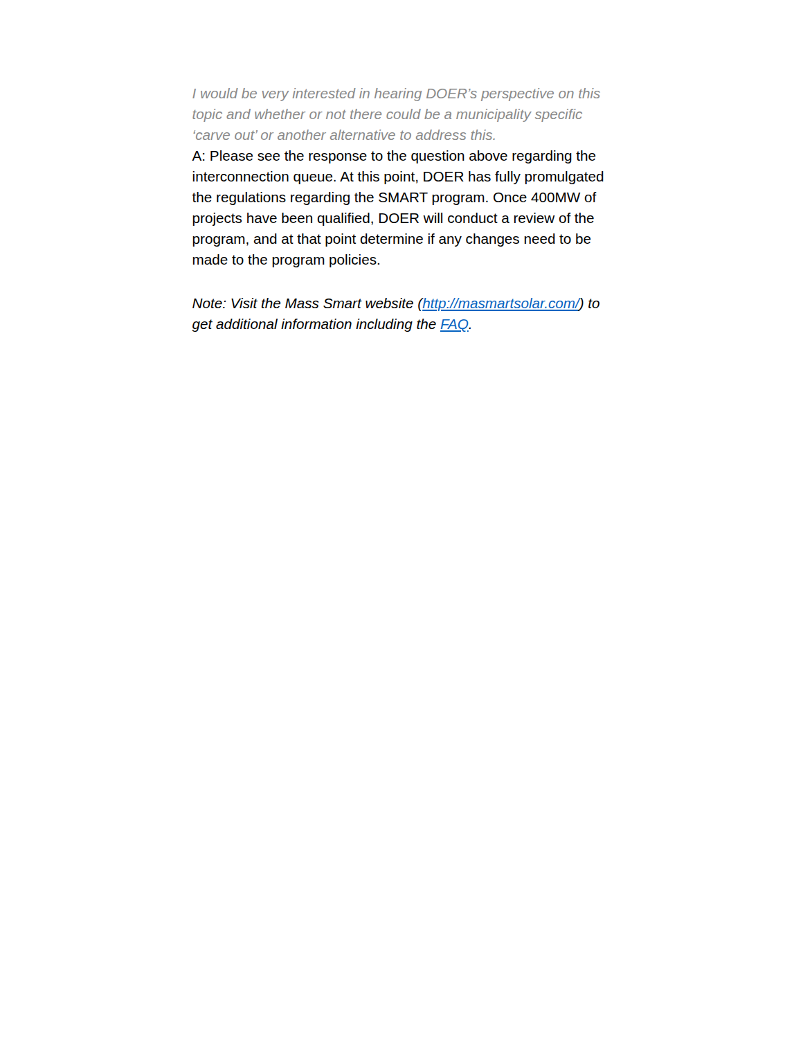I would be very interested in hearing DOER’s perspective on this topic and whether or not there could be a municipality specific ‘carve out’ or another alternative to address this.
A: Please see the response to the question above regarding the interconnection queue. At this point, DOER has fully promulgated the regulations regarding the SMART program. Once 400MW of projects have been qualified, DOER will conduct a review of the program, and at that point determine if any changes need to be made to the program policies.
Note: Visit the Mass Smart website (http://masmartsolar.com/) to get additional information including the FAQ.